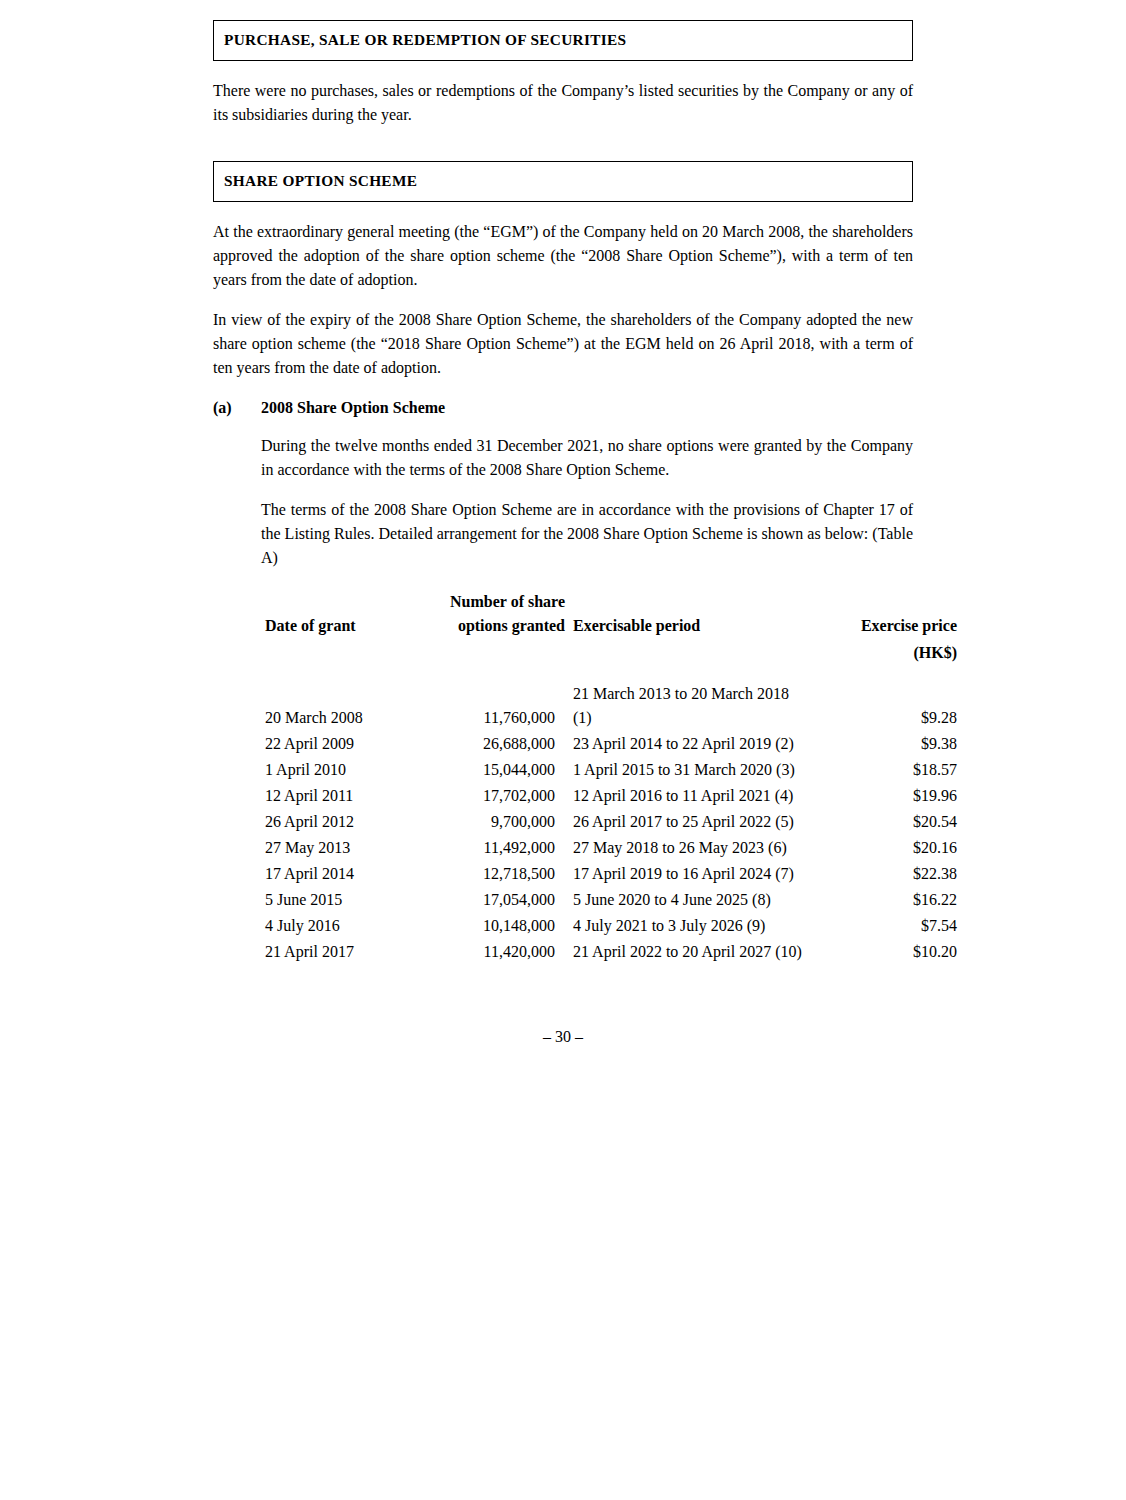PURCHASE, SALE OR REDEMPTION OF SECURITIES
There were no purchases, sales or redemptions of the Company’s listed securities by the Company or any of its subsidiaries during the year.
SHARE OPTION SCHEME
At the extraordinary general meeting (the “EGM”) of the Company held on 20 March 2008, the shareholders approved the adoption of the share option scheme (the “2008 Share Option Scheme”), with a term of ten years from the date of adoption.
In view of the expiry of the 2008 Share Option Scheme, the shareholders of the Company adopted the new share option scheme (the “2018 Share Option Scheme”) at the EGM held on 26 April 2018, with a term of ten years from the date of adoption.
(a)
2008 Share Option Scheme
During the twelve months ended 31 December 2021, no share options were granted by the Company in accordance with the terms of the 2008 Share Option Scheme.
The terms of the 2008 Share Option Scheme are in accordance with the provisions of Chapter 17 of the Listing Rules. Detailed arrangement for the 2008 Share Option Scheme is shown as below: (Table A)
| | Number of share | | |
| --- | --- | --- | --- |
| Date of grant | options granted | Exercisable period | Exercise price |
| | | | (HK$) |
| 20 March 2008 | 11,760,000 | 21 March 2013 to 20 March 2018 (1) | $9.28 |
| 22 April 2009 | 26,688,000 | 23 April 2014 to 22 April 2019 (2) | $9.38 |
| 1 April 2010 | 15,044,000 | 1 April 2015 to 31 March 2020 (3) | $18.57 |
| 12 April 2011 | 17,702,000 | 12 April 2016 to 11 April 2021 (4) | $19.96 |
| 26 April 2012 | 9,700,000 | 26 April 2017 to 25 April 2022 (5) | $20.54 |
| 27 May 2013 | 11,492,000 | 27 May 2018 to 26 May 2023 (6) | $20.16 |
| 17 April 2014 | 12,718,500 | 17 April 2019 to 16 April 2024 (7) | $22.38 |
| 5 June 2015 | 17,054,000 | 5 June 2020 to 4 June 2025 (8) | $16.22 |
| 4 July 2016 | 10,148,000 | 4 July 2021 to 3 July 2026 (9) | $7.54 |
| 21 April 2017 | 11,420,000 | 21 April 2022 to 20 April 2027 (10) | $10.20 |
– 30 –